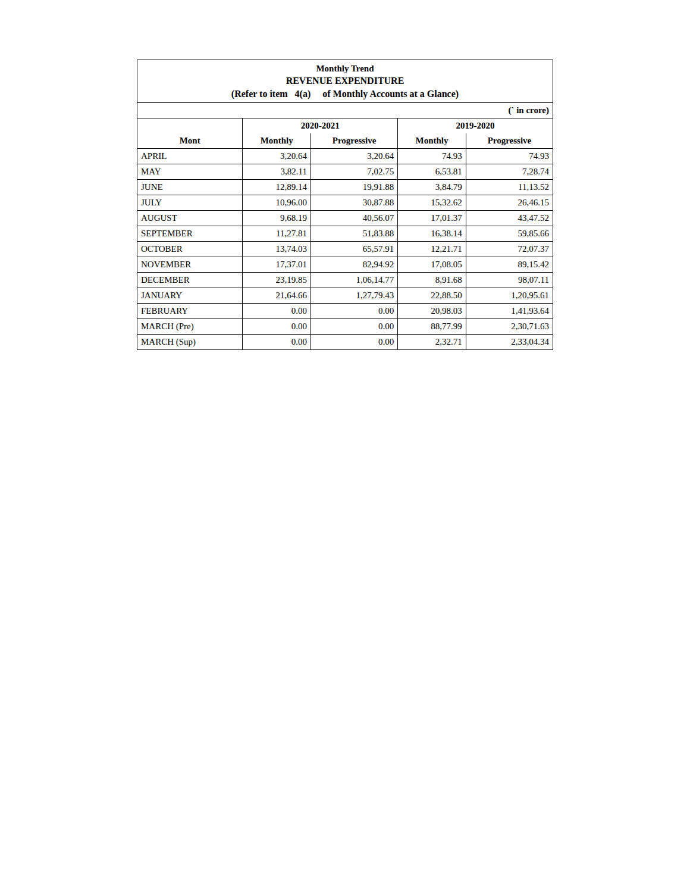| Monthly Trend REVENUE EXPENDITURE (Refer to item 4(a) of Monthly Accounts at a Glance) |
| (` in crore) |
| | 2020-2021 | 2019-2020 |
| Mont | Monthly | Progressive | Monthly | Progressive |
| APRIL | 3,20.64 | 3,20.64 | 74.93 | 74.93 |
| MAY | 3,82.11 | 7,02.75 | 6,53.81 | 7,28.74 |
| JUNE | 12,89.14 | 19,91.88 | 3,84.79 | 11,13.52 |
| JULY | 10,96.00 | 30,87.88 | 15,32.62 | 26,46.15 |
| AUGUST | 9,68.19 | 40,56.07 | 17,01.37 | 43,47.52 |
| SEPTEMBER | 11,27.81 | 51,83.88 | 16,38.14 | 59,85.66 |
| OCTOBER | 13,74.03 | 65,57.91 | 12,21.71 | 72,07.37 |
| NOVEMBER | 17,37.01 | 82,94.92 | 17,08.05 | 89,15.42 |
| DECEMBER | 23,19.85 | 1,06,14.77 | 8,91.68 | 98,07.11 |
| JANUARY | 21,64.66 | 1,27,79.43 | 22,88.50 | 1,20,95.61 |
| FEBRUARY | 0.00 | 0.00 | 20,98.03 | 1,41,93.64 |
| MARCH (Pre) | 0.00 | 0.00 | 88,77.99 | 2,30,71.63 |
| MARCH (Sup) | 0.00 | 0.00 | 2,32.71 | 2,33,04.34 |